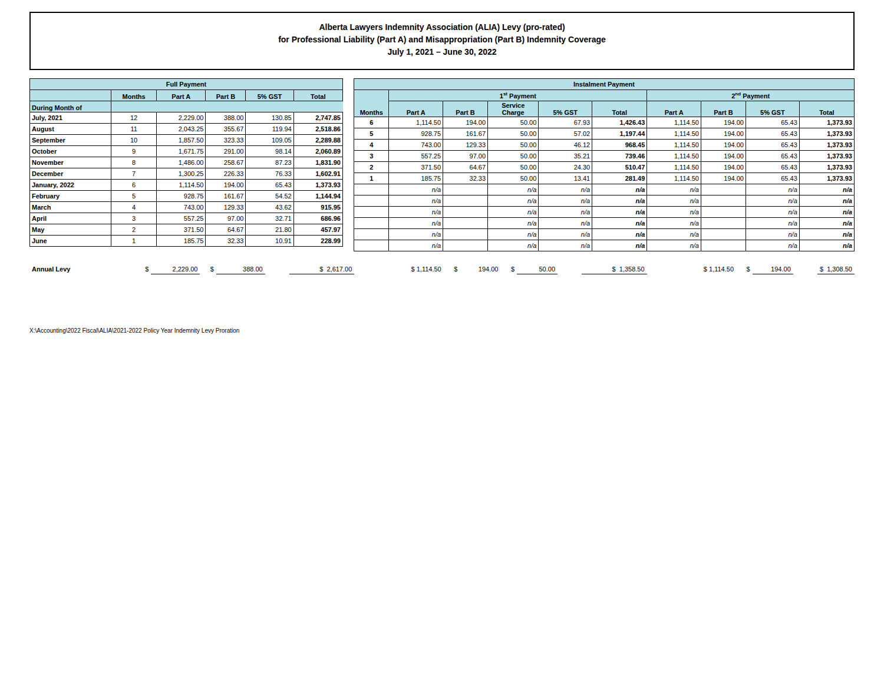Alberta Lawyers Indemnity Association (ALIA) Levy (pro-rated)
for Professional Liability (Part A) and Misappropriation (Part B) Indemnity Coverage
July 1, 2021 – June 30, 2022
| / Full Payment / / / Months / Part A / Part B / 5% GST / Total / / During Month of / / / July, 2021 / 12 / 2,229.00 / 388.00 / 130.85 / 2,747.85 / / August / 11 / 2,043.25 / 355.67 / 119.94 / 2,518.86 / / September / 10 / 1,857.50 / 323.33 / 109.05 / 2,289.88 / / October / 9 / 1,671.75 / 291.00 / 98.14 / 2,060.89 / / November / 8 / 1,486.00 / 258.67 / 87.23 / 1,831.90 / / December / 7 / 1,300.25 / 226.33 / 76.33 / 1,602.91 / / January, 2022 / 6 / 1,114.50 / 194.00 / 65.43 / 1,373.93 / / February / 5 / 928.75 / 161.67 / 54.52 / 1,144.94 / / March / 4 / 743.00 / 129.33 / 43.62 / 915.95 / / April / 3 / 557.25 / 97.00 / 32.71 / 686.96 / / May / 2 / 371.50 / 64.67 / 21.80 / 457.97 / / June / 1 / 185.75 / 32.33 / 10.91 / 228.99 / | | / Instalment Payment / / Months / 1 st Payment / 2 nd Payment / / Part A / Part B / Service Charge / 5% GST / Total / Part A / Part B / 5% GST / Total / / 6 / 1,114.50 / 194.00 / 50.00 / 67.93 / 1,426.43 / 1,114.50 / 194.00 / 65.43 / 1,373.93 / / 5 / 928.75 / 161.67 / 50.00 / 57.02 / 1,197.44 / 1,114.50 / 194.00 / 65.43 / 1,373.93 / / 4 / 743.00 / 129.33 / 50.00 / 46.12 / 968.45 / 1,114.50 / 194.00 / 65.43 / 1,373.93 / / 3 / 557.25 / 97.00 / 50.00 / 35.21 / 739.46 / 1,114.50 / 194.00 / 65.43 / 1,373.93 / / 2 / 371.50 / 64.67 / 50.00 / 24.30 / 510.47 / 1,114.50 / 194.00 / 65.43 / 1,373.93 / / 1 / 185.75 / 32.33 / 50.00 / 13.41 / 281.49 / 1,114.50 / 194.00 / 65.43 / 1,373.93 / / / n/a / / n/a / n/a / n/a / n/a / / n/a / n/a / / / n/a / / n/a / n/a / n/a / n/a / / n/a / n/a / / / n/a / / n/a / n/a / n/a / n/a / / n/a / n/a / / / n/a / / n/a / n/a / n/a / n/a / / n/a / n/a / / / n/a / / n/a / n/a / n/a / n/a / / n/a / n/a / / / n/a / / n/a / n/a / n/a / n/a / / n/a / n/a / |
| Annual Levy | $ | 2,229.00 | $ | 388.00 | | $ 2,617.00 | | $ 1,114.50 | $ | 194.00 | $ | 50.00 | | $ 1,358.50 | | $ 1,114.50 | $ | 194.00 | | $ 1,308.50 |
X:\Accounting\2022 Fiscal\ALIA\2021-2022 Policy Year Indemnity Levy Proration